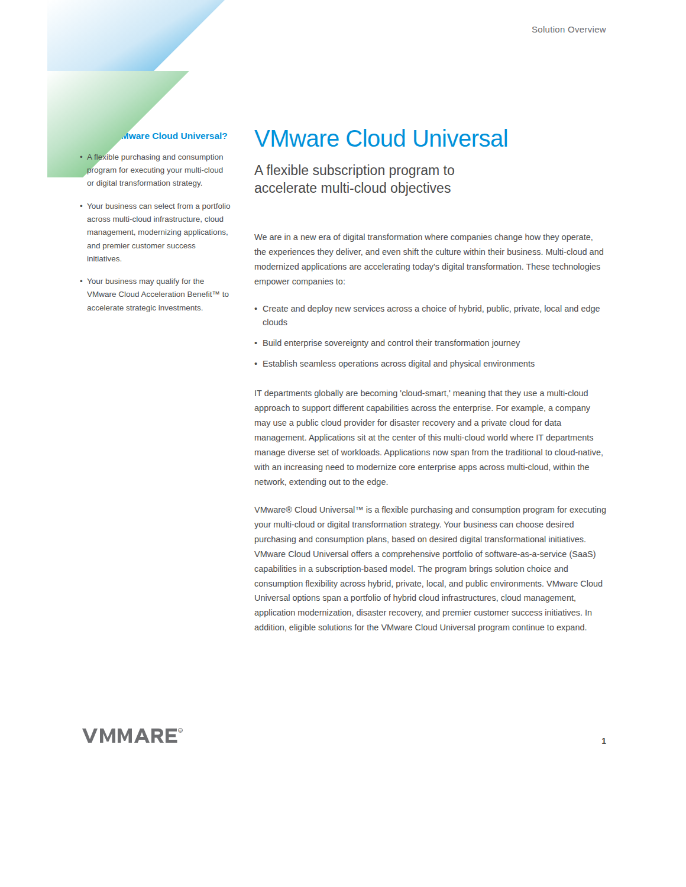Solution Overview
What is VMware Cloud Universal?
A flexible purchasing and consumption program for executing your multi-cloud or digital transformation strategy.
Your business can select from a portfolio across multi-cloud infrastructure, cloud management, modernizing applications, and premier customer success initiatives.
Your business may qualify for the VMware Cloud Acceleration Benefit™ to accelerate strategic investments.
VMware Cloud Universal
A flexible subscription program to
accelerate multi-cloud objectives
We are in a new era of digital transformation where companies change how they operate, the experiences they deliver, and even shift the culture within their business. Multi-cloud and modernized applications are accelerating today's digital transformation. These technologies empower companies to:
Create and deploy new services across a choice of hybrid, public, private, local and edge clouds
Build enterprise sovereignty and control their transformation journey
Establish seamless operations across digital and physical environments
IT departments globally are becoming 'cloud-smart,' meaning that they use a multi-cloud approach to support different capabilities across the enterprise. For example, a company may use a public cloud provider for disaster recovery and a private cloud for data management. Applications sit at the center of this multi-cloud world where IT departments manage diverse set of workloads. Applications now span from the traditional to cloud-native, with an increasing need to modernize core enterprise apps across multi-cloud, within the network, extending out to the edge.
VMware® Cloud Universal™ is a flexible purchasing and consumption program for executing your multi-cloud or digital transformation strategy. Your business can choose desired purchasing and consumption plans, based on desired digital transformational initiatives. VMware Cloud Universal offers a comprehensive portfolio of software-as-a-service (SaaS) capabilities in a subscription-based model. The program brings solution choice and consumption flexibility across hybrid, private, local, and public environments. VMware Cloud Universal options span a portfolio of hybrid cloud infrastructures, cloud management, application modernization, disaster recovery, and premier customer success initiatives. In addition, eligible solutions for the VMware Cloud Universal program continue to expand.
R
1